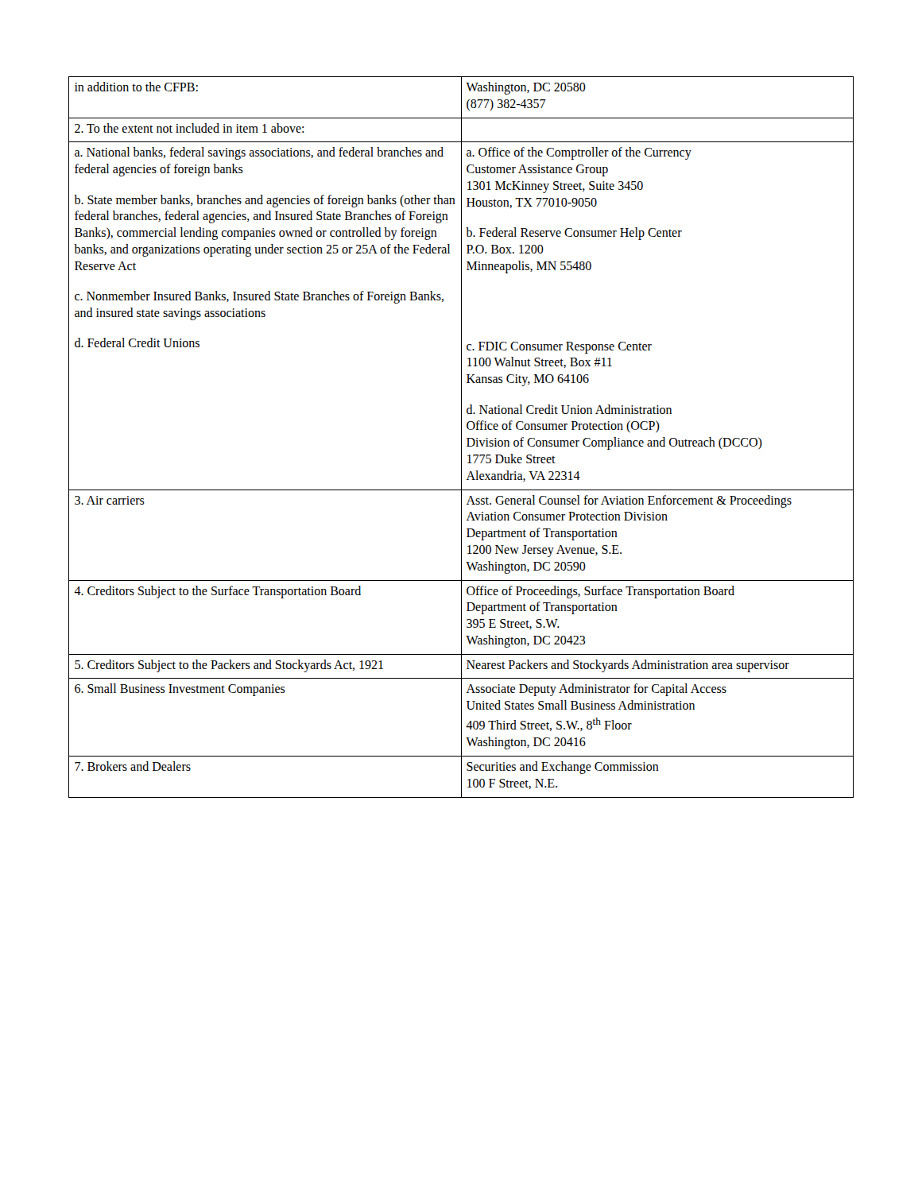| in addition to the CFPB: | Washington, DC 20580 (877) 382-4357 |
| 2. To the extent not included in item 1 above: | |
| a. National banks, federal savings associations, and federal branches and federal agencies of foreign banks b. State member banks, branches and agencies of foreign banks (other than federal branches, federal agencies, and Insured State Branches of Foreign Banks), commercial lending companies owned or controlled by foreign banks, and organizations operating under section 25 or 25A of the Federal Reserve Act c. Nonmember Insured Banks, Insured State Branches of Foreign Banks, and insured state savings associations d. Federal Credit Unions | a. Office of the Comptroller of the Currency Customer Assistance Group 1301 McKinney Street, Suite 3450 Houston, TX 77010-9050 b. Federal Reserve Consumer Help Center P.O. Box. 1200 Minneapolis, MN 55480 c. FDIC Consumer Response Center 1100 Walnut Street, Box #11 Kansas City, MO 64106 d. National Credit Union Administration Office of Consumer Protection (OCP) Division of Consumer Compliance and Outreach (DCCO) 1775 Duke Street Alexandria, VA 22314 |
| 3. Air carriers | Asst. General Counsel for Aviation Enforcement & Proceedings Aviation Consumer Protection Division Department of Transportation 1200 New Jersey Avenue, S.E. Washington, DC 20590 |
| 4. Creditors Subject to the Surface Transportation Board | Office of Proceedings, Surface Transportation Board Department of Transportation 395 E Street, S.W. Washington, DC 20423 |
| 5. Creditors Subject to the Packers and Stockyards Act, 1921 | Nearest Packers and Stockyards Administration area supervisor |
| 6. Small Business Investment Companies | Associate Deputy Administrator for Capital Access United States Small Business Administration 409 Third Street, S.W., 8 th Floor Washington, DC 20416 |
| 7. Brokers and Dealers | Securities and Exchange Commission 100 F Street, N.E. |